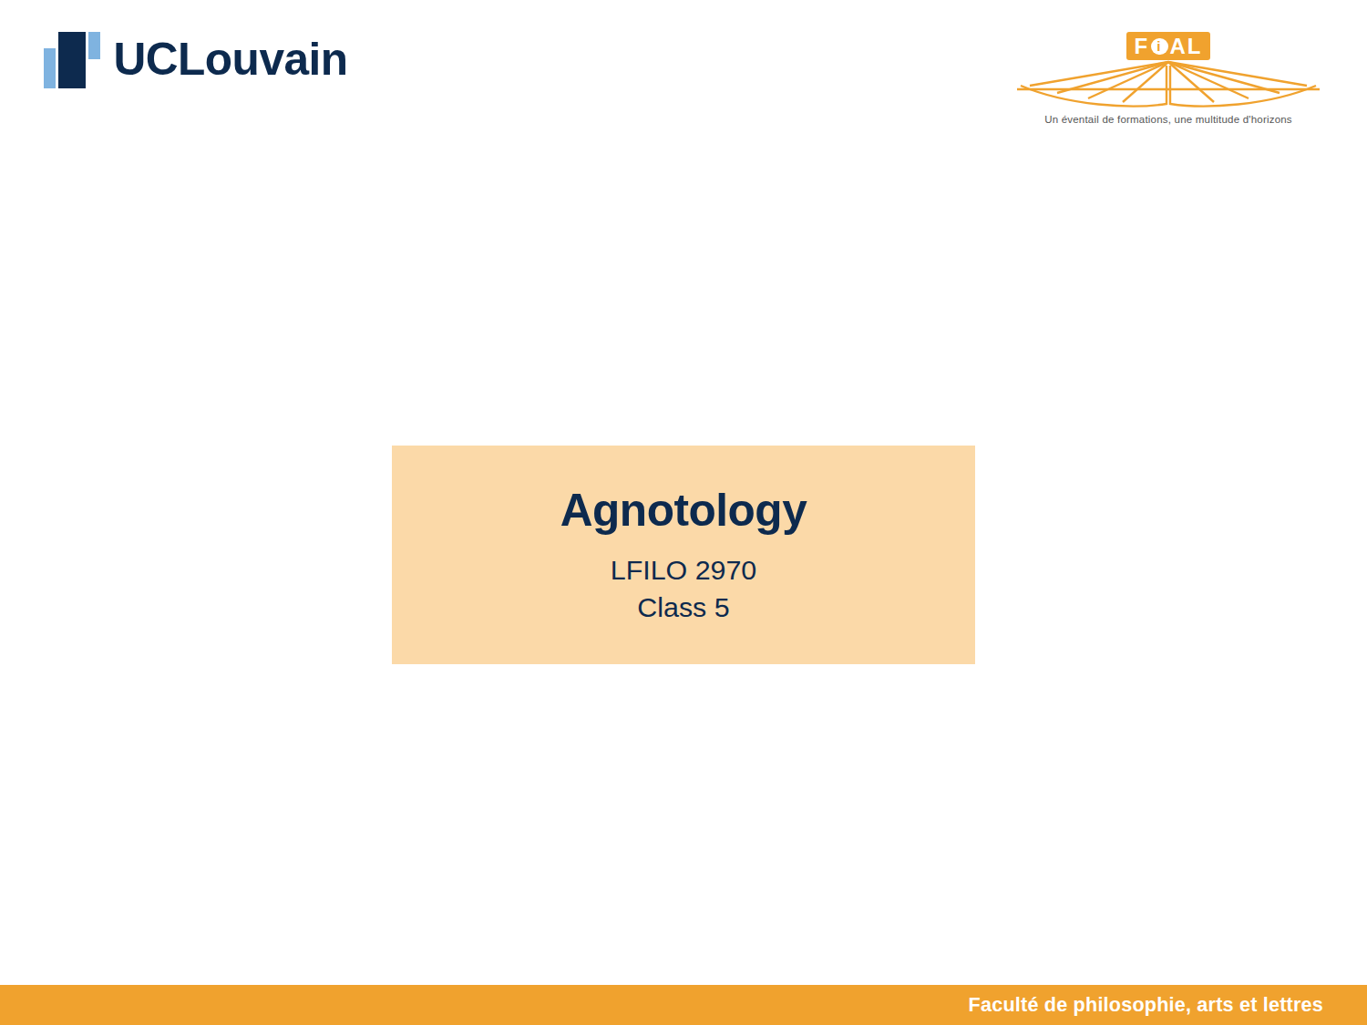UCLouvain
Fi AL
Un éventail de formations, une multitude d'horizons
Agnotology
LFILO 2970
Class 5
Faculté de philosophie, arts et lettres